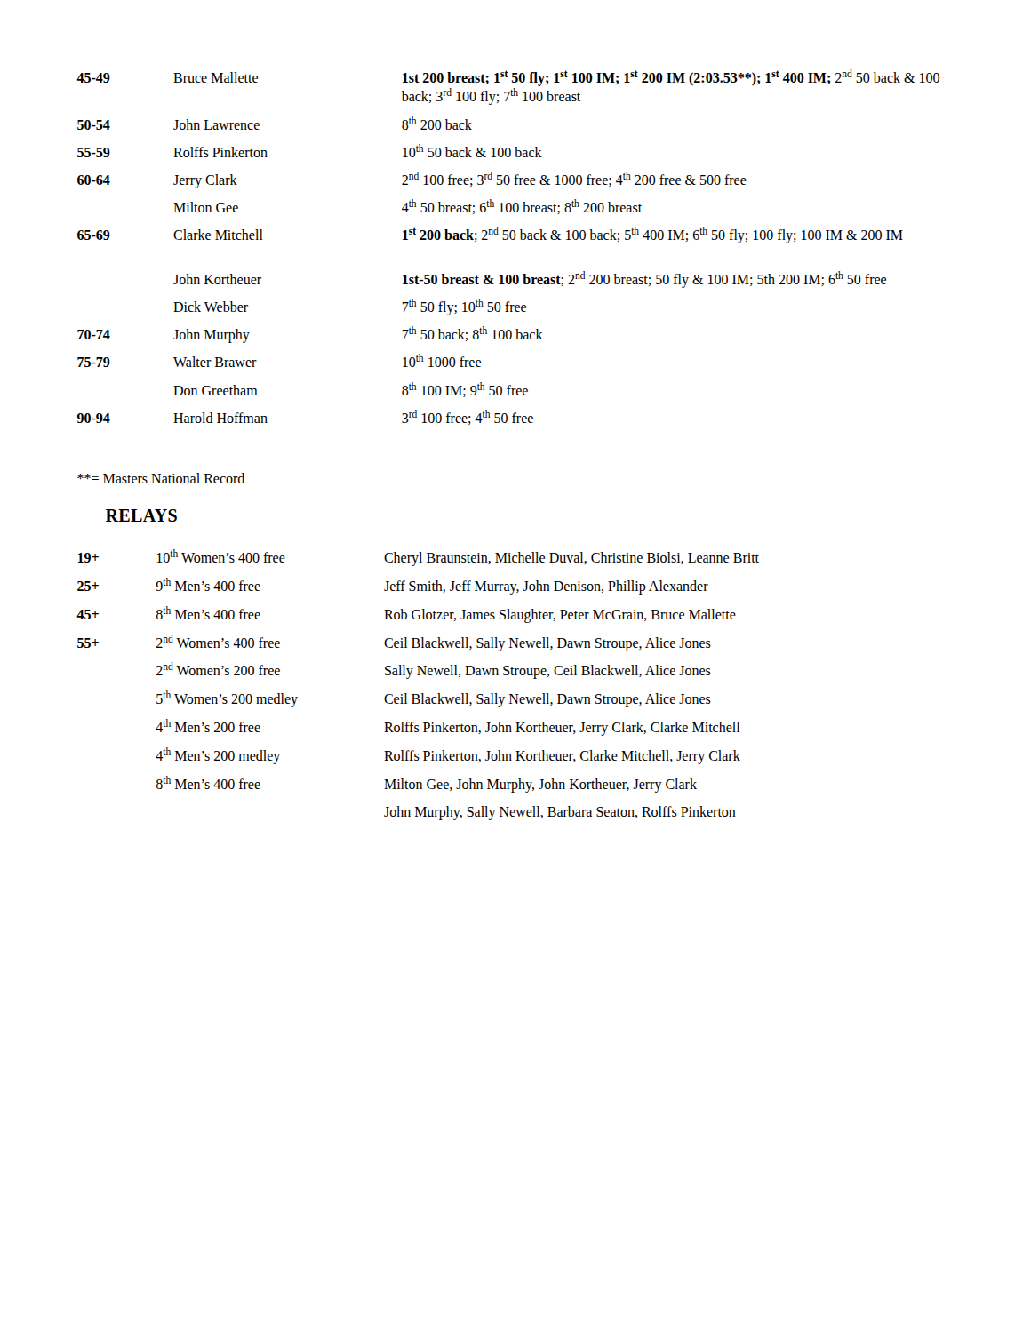| 45-49 | Bruce Mallette | 1st 200 breast; 1 st 50 fly; 1 st 100 IM; 1 st 200 IM (2:03.53**); 1 st 400 IM; 2 nd 50 back & 100 back; 3 rd 100 fly; 7 th 100 breast |
| 50-54 | John Lawrence | 8 th 200 back |
| 55-59 | Rolffs Pinkerton | 10 th 50 back & 100 back |
| 60-64 | Jerry Clark | 2 nd 100 free; 3 rd 50 free & 1000 free; 4 th 200 free & 500 free |
| | Milton Gee | 4 th 50 breast; 6 th 100 breast; 8 th 200 breast |
| 65-69 | Clarke Mitchell | 1 st 200 back ; 2 nd 50 back & 100 back; 5 th 400 IM; 6 th 50 fly; 100 fly; 100 IM & 200 IM |
| | John Kortheuer | 1st-50 breast & 100 breast ; 2 nd 200 breast; 50 fly & 100 IM; 5th 200 IM; 6 th 50 free |
| | Dick Webber | 7 th 50 fly; 10 th 50 free |
| 70-74 | John Murphy | 7 th 50 back; 8 th 100 back |
| 75-79 | Walter Brawer | 10 th 1000 free |
| | Don Greetham | 8 th 100 IM; 9 th 50 free |
| 90-94 | Harold Hoffman | 3 rd 100 free; 4 th 50 free |
**= Masters National Record
RELAYS
| 19+ | 10 th Women’s 400 free | Cheryl Braunstein, Michelle Duval, Christine Biolsi, Leanne Britt |
| 25+ | 9 th Men’s 400 free | Jeff Smith, Jeff Murray, John Denison, Phillip Alexander |
| 45+ | 8 th Men’s 400 free | Rob Glotzer, James Slaughter, Peter McGrain, Bruce Mallette |
| 55+ | 2 nd Women’s 400 free | Ceil Blackwell, Sally Newell, Dawn Stroupe, Alice Jones |
| | 2 nd Women’s 200 free | Sally Newell, Dawn Stroupe, Ceil Blackwell, Alice Jones |
| | 5 th Women’s 200 medley | Ceil Blackwell, Sally Newell, Dawn Stroupe, Alice Jones |
| | 4 th Men’s 200 free | Rolffs Pinkerton, John Kortheuer, Jerry Clark, Clarke Mitchell |
| | 4 th Men’s 200 medley | Rolffs Pinkerton, John Kortheuer, Clarke Mitchell, Jerry Clark |
| | 8 th Men’s 400 free | Milton Gee, John Murphy, John Kortheuer, Jerry Clark |
| | | John Murphy, Sally Newell, Barbara Seaton, Rolffs Pinkerton |